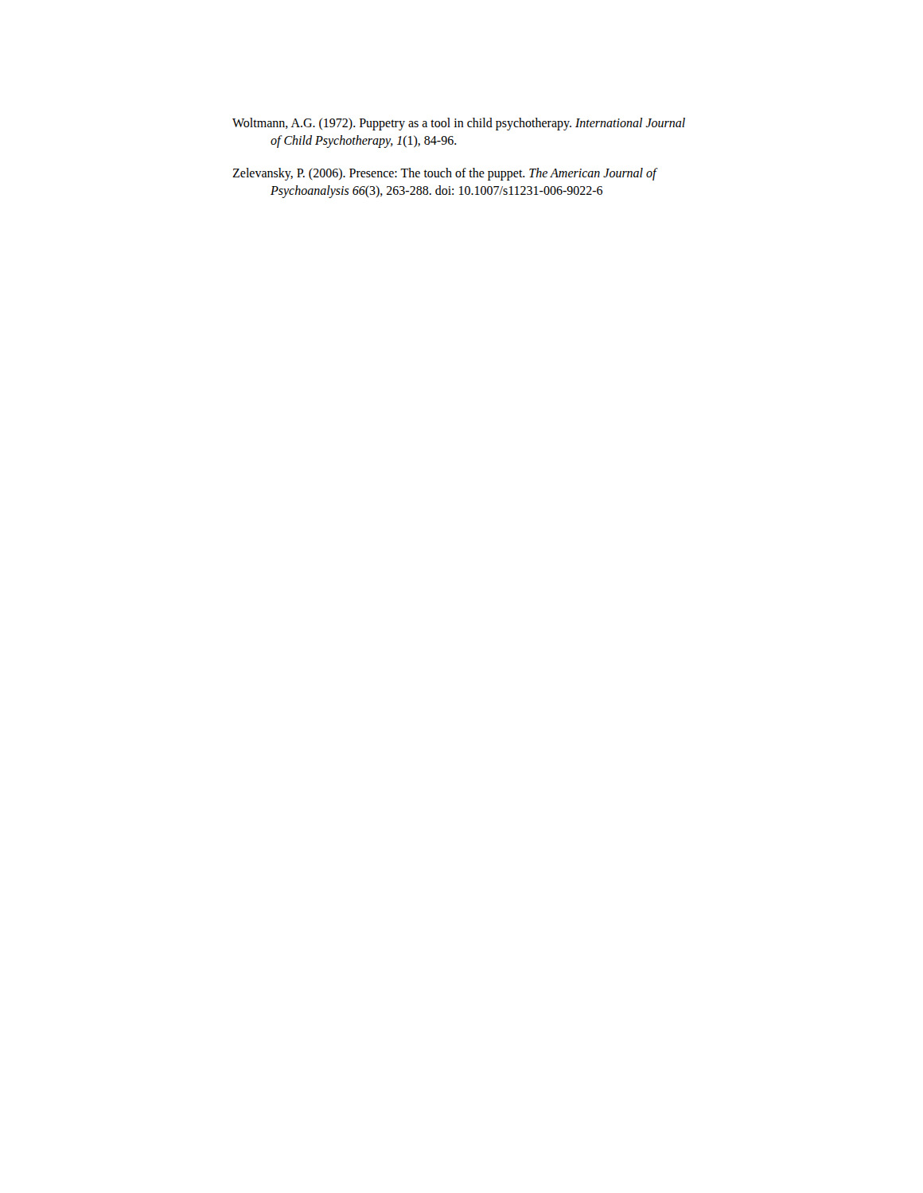Woltmann, A.G. (1972). Puppetry as a tool in child psychotherapy. International Journal of Child Psychotherapy, 1(1), 84-96.
Zelevansky, P. (2006). Presence: The touch of the puppet. The American Journal of Psychoanalysis 66(3), 263-288. doi: 10.1007/s11231-006-9022-6